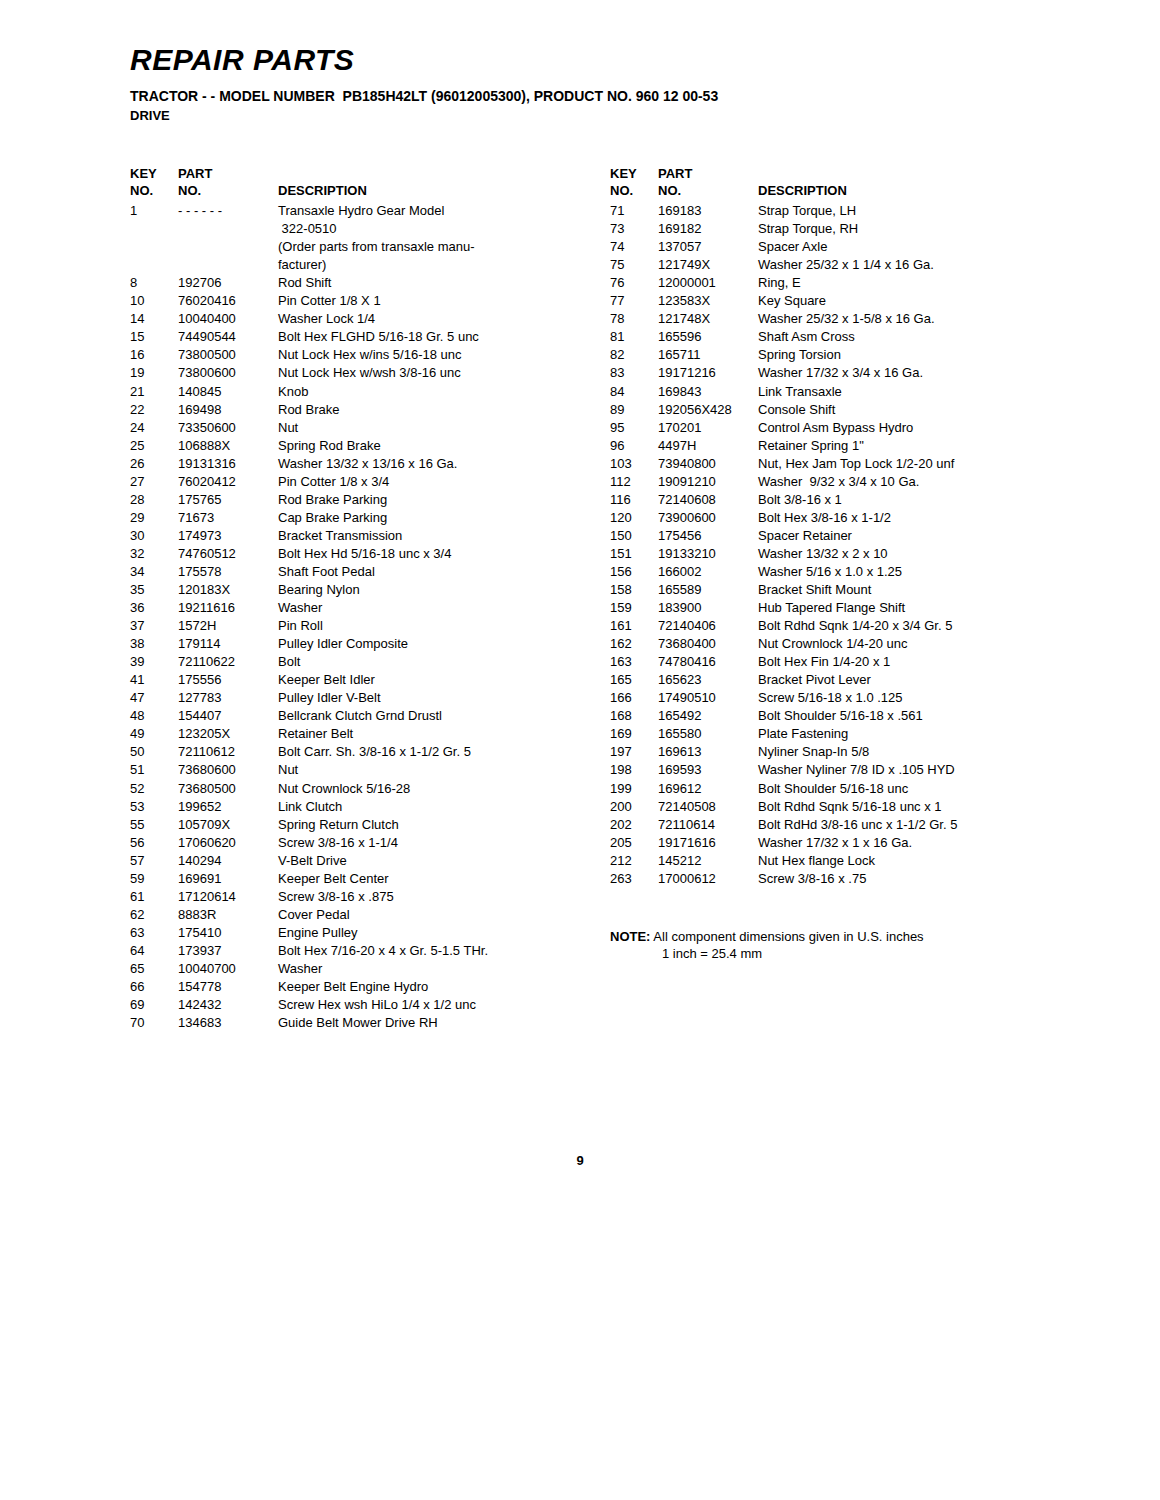REPAIR PARTS
TRACTOR - - MODEL NUMBER PB185H42LT (96012005300), PRODUCT NO. 960 12 00-53
DRIVE
| KEY NO. | PART NO. | DESCRIPTION |
| --- | --- | --- |
| 1 | - - - - - - | Transaxle Hydro Gear Model |
| | | 322-0510 |
| | | (Order parts from transaxle manu- |
| | | facturer) |
| 8 | 192706 | Rod Shift |
| 10 | 76020416 | Pin Cotter 1/8 X 1 |
| 14 | 10040400 | Washer Lock 1/4 |
| 15 | 74490544 | Bolt Hex FLGHD 5/16-18 Gr. 5 unc |
| 16 | 73800500 | Nut Lock Hex w/ins 5/16-18 unc |
| 19 | 73800600 | Nut Lock Hex w/wsh 3/8-16 unc |
| 21 | 140845 | Knob |
| 22 | 169498 | Rod Brake |
| 24 | 73350600 | Nut |
| 25 | 106888X | Spring Rod Brake |
| 26 | 19131316 | Washer 13/32 x 13/16 x 16 Ga. |
| 27 | 76020412 | Pin Cotter 1/8 x 3/4 |
| 28 | 175765 | Rod Brake Parking |
| 29 | 71673 | Cap Brake Parking |
| 30 | 174973 | Bracket Transmission |
| 32 | 74760512 | Bolt Hex Hd 5/16-18 unc x 3/4 |
| 34 | 175578 | Shaft Foot Pedal |
| 35 | 120183X | Bearing Nylon |
| 36 | 19211616 | Washer |
| 37 | 1572H | Pin Roll |
| 38 | 179114 | Pulley Idler Composite |
| 39 | 72110622 | Bolt |
| 41 | 175556 | Keeper Belt Idler |
| 47 | 127783 | Pulley Idler V-Belt |
| 48 | 154407 | Bellcrank Clutch Grnd Drustl |
| 49 | 123205X | Retainer Belt |
| 50 | 72110612 | Bolt Carr. Sh. 3/8-16 x 1-1/2 Gr. 5 |
| 51 | 73680600 | Nut |
| 52 | 73680500 | Nut Crownlock 5/16-28 |
| 53 | 199652 | Link Clutch |
| 55 | 105709X | Spring Return Clutch |
| 56 | 17060620 | Screw 3/8-16 x 1-1/4 |
| 57 | 140294 | V-Belt Drive |
| 59 | 169691 | Keeper Belt Center |
| 61 | 17120614 | Screw 3/8-16 x .875 |
| 62 | 8883R | Cover Pedal |
| 63 | 175410 | Engine Pulley |
| 64 | 173937 | Bolt Hex 7/16-20 x 4 x Gr. 5-1.5 THr. |
| 65 | 10040700 | Washer |
| 66 | 154778 | Keeper Belt Engine Hydro |
| 69 | 142432 | Screw Hex wsh HiLo 1/4 x 1/2 unc |
| 70 | 134683 | Guide Belt Mower Drive RH |
| KEY NO. | PART NO. | DESCRIPTION |
| --- | --- | --- |
| 71 | 169183 | Strap Torque, LH |
| 73 | 169182 | Strap Torque, RH |
| 74 | 137057 | Spacer Axle |
| 75 | 121749X | Washer 25/32 x 1 1/4 x 16 Ga. |
| 76 | 12000001 | Ring, E |
| 77 | 123583X | Key Square |
| 78 | 121748X | Washer 25/32 x 1-5/8 x 16 Ga. |
| 81 | 165596 | Shaft Asm Cross |
| 82 | 165711 | Spring Torsion |
| 83 | 19171216 | Washer 17/32 x 3/4 x 16 Ga. |
| 84 | 169843 | Link Transaxle |
| 89 | 192056X428 | Console Shift |
| 95 | 170201 | Control Asm Bypass Hydro |
| 96 | 4497H | Retainer Spring 1" |
| 103 | 73940800 | Nut, Hex Jam Top Lock 1/2-20 unf |
| 112 | 19091210 | Washer 9/32 x 3/4 x 10 Ga. |
| 116 | 72140608 | Bolt 3/8-16 x 1 |
| 120 | 73900600 | Bolt Hex 3/8-16 x 1-1/2 |
| 150 | 175456 | Spacer Retainer |
| 151 | 19133210 | Washer 13/32 x 2 x 10 |
| 156 | 166002 | Washer 5/16 x 1.0 x 1.25 |
| 158 | 165589 | Bracket Shift Mount |
| 159 | 183900 | Hub Tapered Flange Shift |
| 161 | 72140406 | Bolt Rdhd Sqnk 1/4-20 x 3/4 Gr. 5 |
| 162 | 73680400 | Nut Crownlock 1/4-20 unc |
| 163 | 74780416 | Bolt Hex Fin 1/4-20 x 1 |
| 165 | 165623 | Bracket Pivot Lever |
| 166 | 17490510 | Screw 5/16-18 x 1.0 .125 |
| 168 | 165492 | Bolt Shoulder 5/16-18 x .561 |
| 169 | 165580 | Plate Fastening |
| 197 | 169613 | Nyliner Snap-In 5/8 |
| 198 | 169593 | Washer Nyliner 7/8 ID x .105 HYD |
| 199 | 169612 | Bolt Shoulder 5/16-18 unc |
| 200 | 72140508 | Bolt Rdhd Sqnk 5/16-18 unc x 1 |
| 202 | 72110614 | Bolt RdHd 3/8-16 unc x 1-1/2 Gr. 5 |
| 205 | 19171616 | Washer 17/32 x 1 x 16 Ga. |
| 212 | 145212 | Nut Hex flange Lock |
| 263 | 17000612 | Screw 3/8-16 x .75 |
NOTE: All component dimensions given in U.S. inches 1 inch = 25.4 mm
9